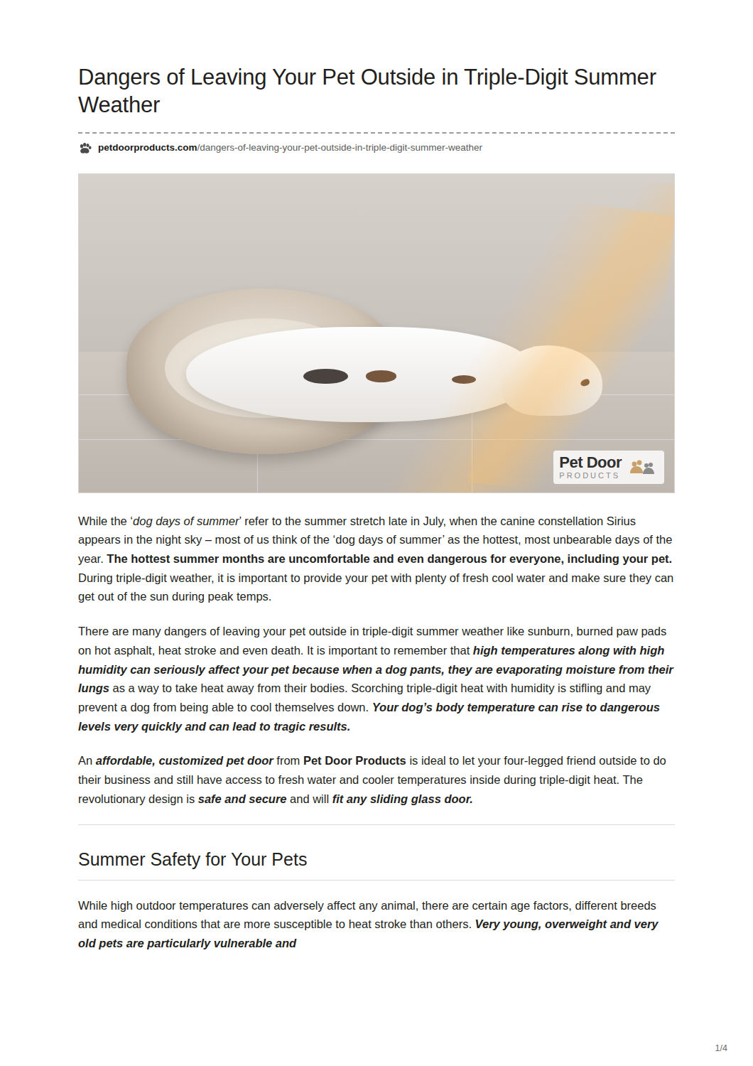Dangers of Leaving Your Pet Outside in Triple-Digit Summer Weather
petdoorproducts.com/dangers-of-leaving-your-pet-outside-in-triple-digit-summer-weather
Pet Door
PRODUCTS
While the ‘dog days of summer’ refer to the summer stretch late in July, when the canine constellation Sirius appears in the night sky – most of us think of the ‘dog days of summer’ as the hottest, most unbearable days of the year. The hottest summer months are uncomfortable and even dangerous for everyone, including your pet. During triple-digit weather, it is important to provide your pet with plenty of fresh cool water and make sure they can get out of the sun during peak temps.
There are many dangers of leaving your pet outside in triple-digit summer weather like sunburn, burned paw pads on hot asphalt, heat stroke and even death. It is important to remember that high temperatures along with high humidity can seriously affect your pet because when a dog pants, they are evaporating moisture from their lungs as a way to take heat away from their bodies. Scorching triple-digit heat with humidity is stifling and may prevent a dog from being able to cool themselves down. Your dog’s body temperature can rise to dangerous levels very quickly and can lead to tragic results.
An affordable, customized pet door from Pet Door Products is ideal to let your four-legged friend outside to do their business and still have access to fresh water and cooler temperatures inside during triple-digit heat. The revolutionary design is safe and secure and will fit any sliding glass door.
Summer Safety for Your Pets
While high outdoor temperatures can adversely affect any animal, there are certain age factors, different breeds and medical conditions that are more susceptible to heat stroke than others. Very young, overweight and very old pets are particularly vulnerable and
1/4